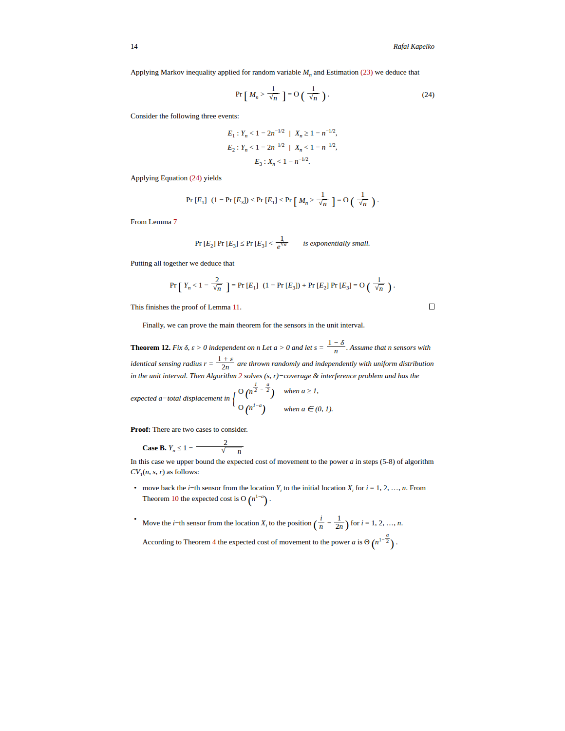14 Rafał Kapelko
Applying Markov inequality applied for random variable Mn and Estimation (23) we deduce that
Pr [ Mn > 1 n ] = O ( 1 n ) . (24)
Consider the following three events:
E1 : Yn < 1 − 2 n−1/2 | Xn ≥ 1 − n−1/2,
E2 : Yn < 1 − 2 n−1/2 | Xn < 1 − n−1/2,
E3 : Xn < 1 − n−1/2.
Applying Equation (24) yields
Pr [E1] (1 − Pr [E3]) ≤ Pr [E1] ≤ Pr [ Mn > 1 n ] = O ( 1 n ) .
From Lemma 7
Pr [E2] Pr [E3] ≤ Pr [E3] < 1 en is exponentially small.
Putting all together we deduce that
Pr [ Yn < 1 − 2 n ] = Pr [E1] (1 − Pr [E3]) + Pr [E2] Pr [E3] = O ( 1 n ) .
This finishes the proof of Lemma 11.
Finally, we can prove the main theorem for the sensors in the unit interval.
Theorem 12. Fix δ, ε > 0 independent on n Let a > 0 and let s = 1 − δ n. Assume that n sensors with identical sensing radius r = 1 + ε 2 n are thrown randomly and independently with uniform distribution in the unit interval. Then Algorithm 2 solves (s, r)−coverage & interference problem and has the expected a−total displacement in
| O ( n 1 2 − a 2 ) | when a ≥ 1, |
| O ( n 1− a ) | when a ∈ (0, 1). |
Proof: There are two cases to consider.
Case B. Yn ≤ 1 − 2 n
In this case we upper bound the expected cost of movement to the power a in steps (5-8) of algorithm CV1(n, s, r) as follows:
move back the i−th sensor from the location Yi to the initial location Xi for i = 1, 2, …, n. From Theorem 10 the expected cost is O (n1−a) .
Move the i−th sensor from the location Xi to the position (in − 12 n) for i = 1, 2, …, n. According to Theorem 4 the expected cost of movement to the power a is Θ (n1−a 2) .